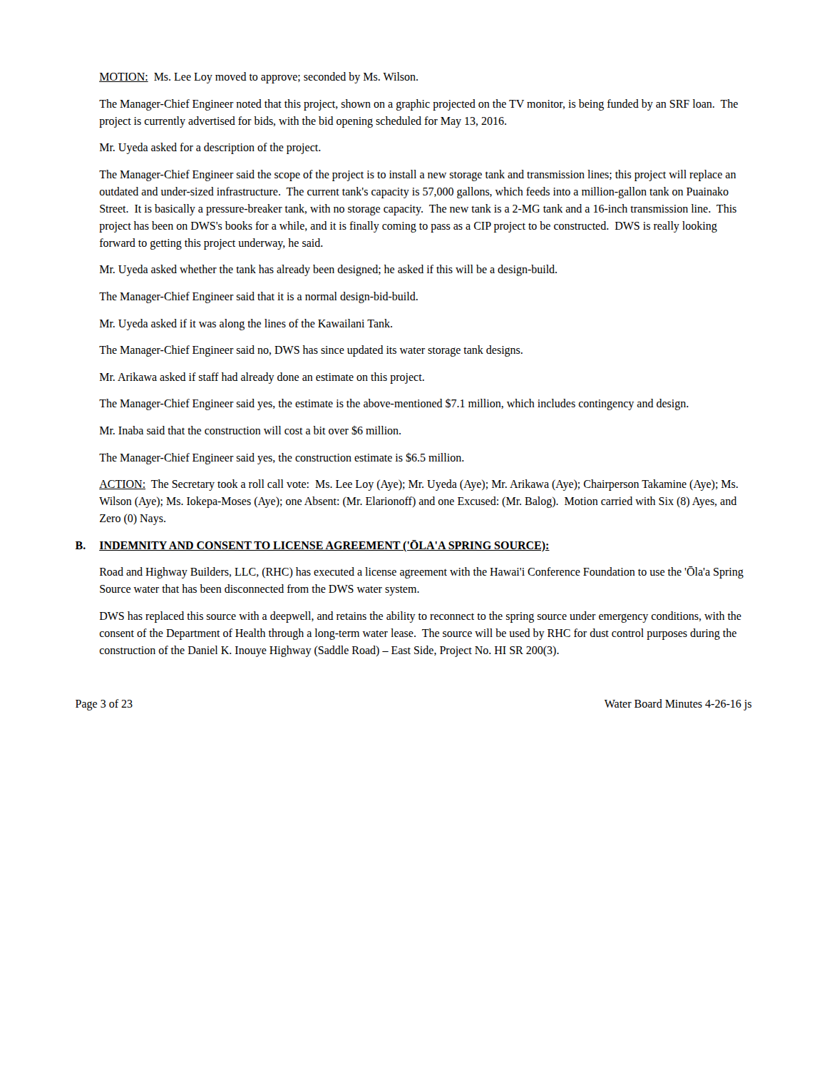MOTION: Ms. Lee Loy moved to approve; seconded by Ms. Wilson.
The Manager-Chief Engineer noted that this project, shown on a graphic projected on the TV monitor, is being funded by an SRF loan. The project is currently advertised for bids, with the bid opening scheduled for May 13, 2016.
Mr. Uyeda asked for a description of the project.
The Manager-Chief Engineer said the scope of the project is to install a new storage tank and transmission lines; this project will replace an outdated and under-sized infrastructure. The current tank's capacity is 57,000 gallons, which feeds into a million-gallon tank on Puainako Street. It is basically a pressure-breaker tank, with no storage capacity. The new tank is a 2-MG tank and a 16-inch transmission line. This project has been on DWS's books for a while, and it is finally coming to pass as a CIP project to be constructed. DWS is really looking forward to getting this project underway, he said.
Mr. Uyeda asked whether the tank has already been designed; he asked if this will be a design-build.
The Manager-Chief Engineer said that it is a normal design-bid-build.
Mr. Uyeda asked if it was along the lines of the Kawailani Tank.
The Manager-Chief Engineer said no, DWS has since updated its water storage tank designs.
Mr. Arikawa asked if staff had already done an estimate on this project.
The Manager-Chief Engineer said yes, the estimate is the above-mentioned $7.1 million, which includes contingency and design.
Mr. Inaba said that the construction will cost a bit over $6 million.
The Manager-Chief Engineer said yes, the construction estimate is $6.5 million.
ACTION: The Secretary took a roll call vote: Ms. Lee Loy (Aye); Mr. Uyeda (Aye); Mr. Arikawa (Aye); Chairperson Takamine (Aye); Ms. Wilson (Aye); Ms. Iokepa-Moses (Aye); one Absent: (Mr. Elarionoff) and one Excused: (Mr. Balog). Motion carried with Six (8) Ayes, and Zero (0) Nays.
B. INDEMNITY AND CONSENT TO LICENSE AGREEMENT ('ŌLA'A SPRING SOURCE):
Road and Highway Builders, LLC, (RHC) has executed a license agreement with the Hawai'i Conference Foundation to use the 'Ōla'a Spring Source water that has been disconnected from the DWS water system.
DWS has replaced this source with a deepwell, and retains the ability to reconnect to the spring source under emergency conditions, with the consent of the Department of Health through a long-term water lease. The source will be used by RHC for dust control purposes during the construction of the Daniel K. Inouye Highway (Saddle Road) – East Side, Project No. HI SR 200(3).
Page 3 of 23 Water Board Minutes 4-26-16 js